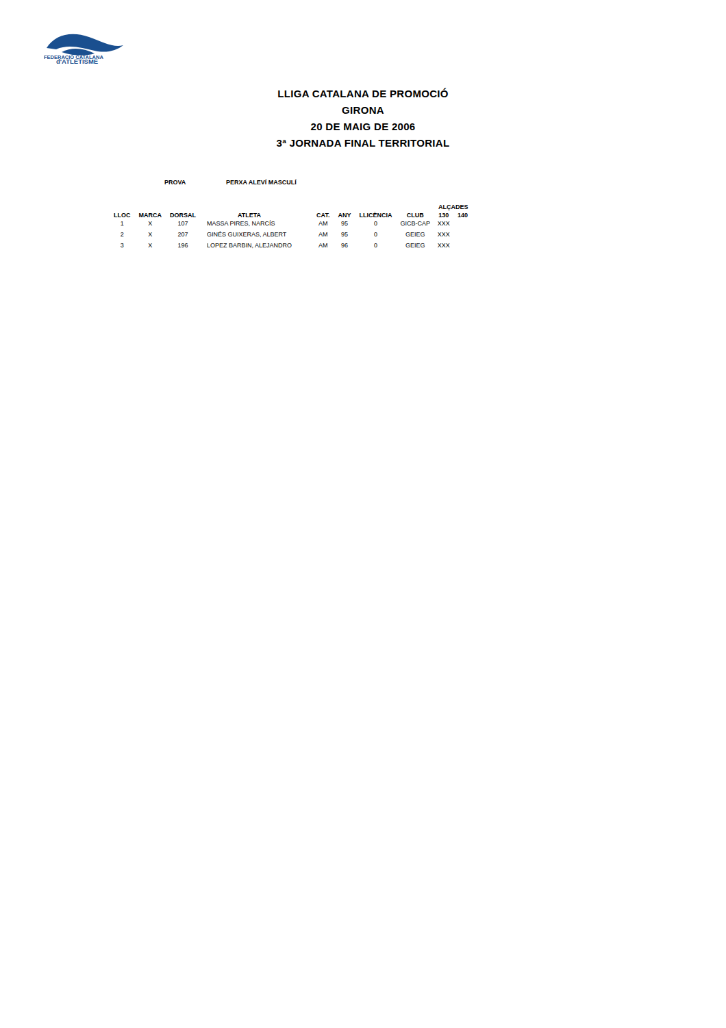FEDERACIÓ CATALANA d'ATLETISME
LLIGA CATALANA DE PROMOCIÓ
GIRONA
20 DE MAIG DE 2006
3ª JORNADA FINAL TERRITORIAL
PROVAPERXA ALEVÍ MASCULÍ
| | | | | | | | | ALÇADES |
| --- | --- | --- | --- | --- | --- | --- | --- | --- |
| LLOC | MARCA | DORSAL | ATLETA | CAT. | ANY | LLICÈNCIA | CLUB | 130 | 140 |
| 1 | X | 107 | MASSA PIRES, NARCÍS | AM | 95 | 0 | GICB-CAP | XXX | |
| 2 | X | 207 | GINÉS GUIXERAS, ALBERT | AM | 95 | 0 | GEIEG | XXX | |
| 3 | X | 196 | LOPEZ BARBIN, ALEJANDRO | AM | 96 | 0 | GEIEG | XXX | |